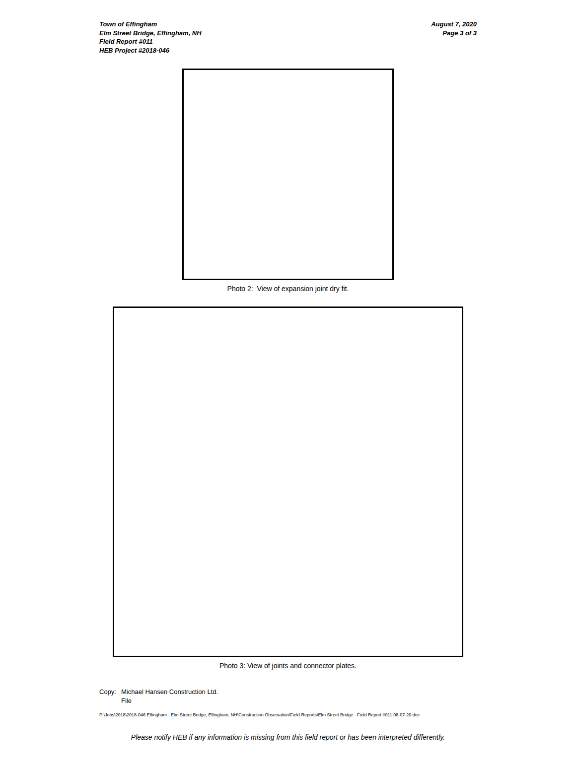Town of Effingham Elm Street Bridge, Effingham, NH Field Report #011 HEB Project #2018-046
August 7, 2020 Page 3 of 3
Photo 2: View of expansion joint dry fit.
Photo 3: View of joints and connector plates.
| Copy: | Michael Hansen Construction Ltd. File |
P:\Jobs\2018\2018-046 Effingham - Elm Street Bridge, Effingham, NH\Construction Observation\Field Reports\Elm Street Bridge - Field Report #011 08-07-20.doc
Please notify HEB if any information is missing from this field report or has been interpreted differently.